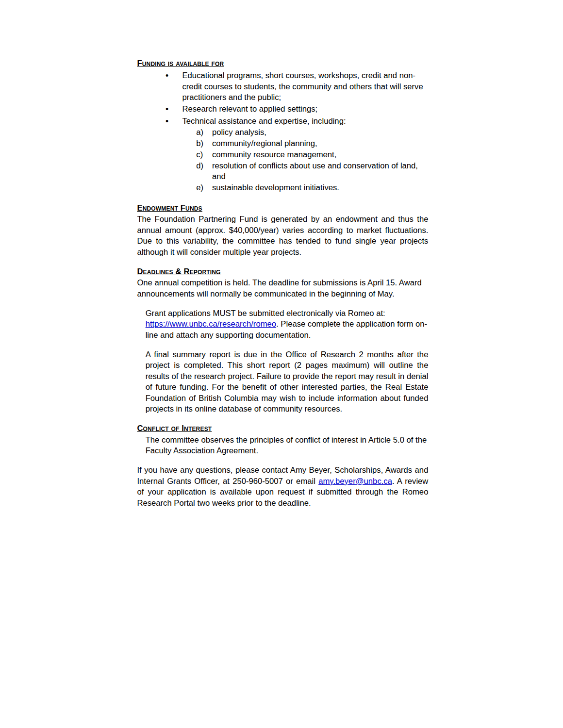Funding is available for
Educational programs, short courses, workshops, credit and non-credit courses to students, the community and others that will serve practitioners and the public;
Research relevant to applied settings;
Technical assistance and expertise, including:
policy analysis,
community/regional planning,
community resource management,
resolution of conflicts about use and conservation of land, and
sustainable development initiatives.
Endowment Funds
The Foundation Partnering Fund is generated by an endowment and thus the annual amount (approx. $40,000/year) varies according to market fluctuations. Due to this variability, the committee has tended to fund single year projects although it will consider multiple year projects.
Deadlines & Reporting
One annual competition is held. The deadline for submissions is April 15. Award announcements will normally be communicated in the beginning of May.
Grant applications MUST be submitted electronically via Romeo at:
https://www.unbc.ca/research/romeo. Please complete the application form on-line and attach any supporting documentation.
A final summary report is due in the Office of Research 2 months after the project is completed. This short report (2 pages maximum) will outline the results of the research project. Failure to provide the report may result in denial of future funding. For the benefit of other interested parties, the Real Estate Foundation of British Columbia may wish to include information about funded projects in its online database of community resources.
Conflict of Interest
The committee observes the principles of conflict of interest in Article 5.0 of the Faculty Association Agreement.
If you have any questions, please contact Amy Beyer, Scholarships, Awards and Internal Grants Officer, at 250-960-5007 or email amy.beyer@unbc.ca. A review of your application is available upon request if submitted through the Romeo Research Portal two weeks prior to the deadline.